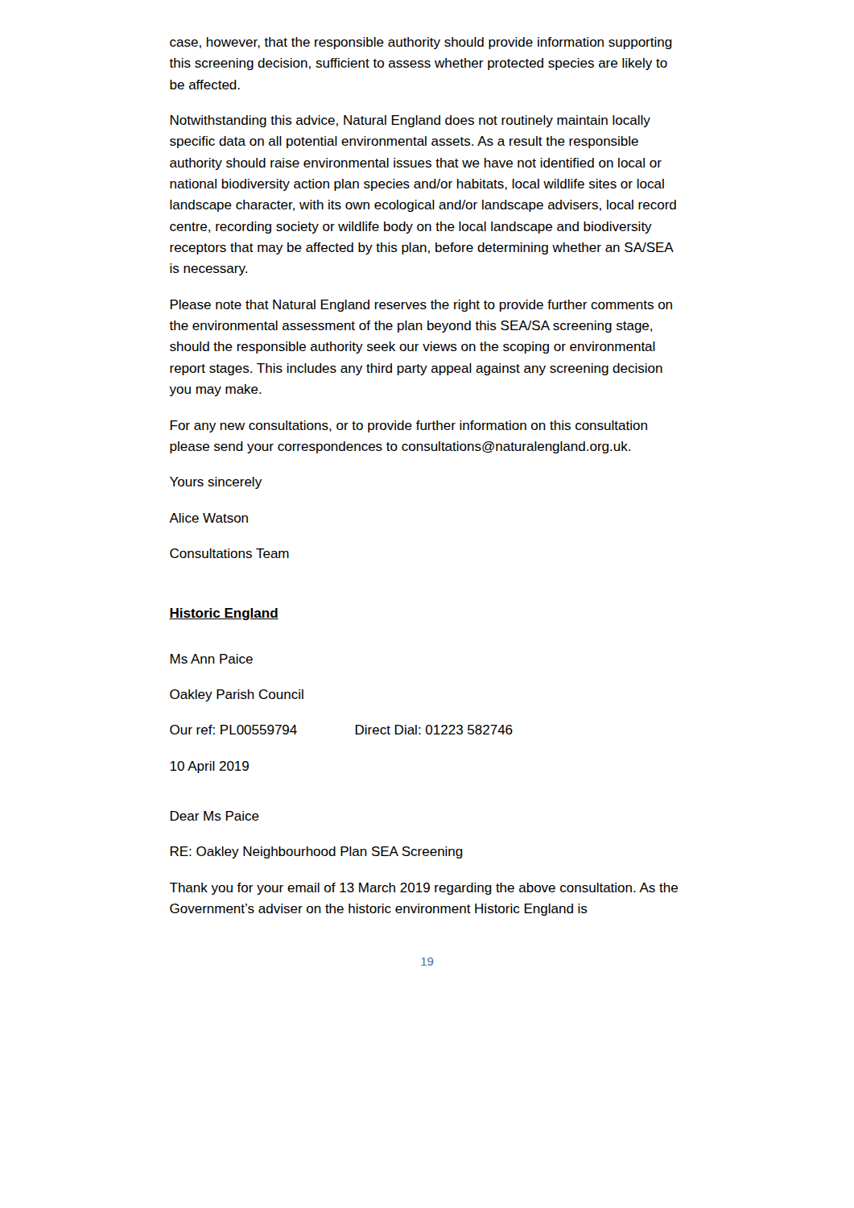case, however, that the responsible authority should provide information supporting this screening decision, sufficient to assess whether protected species are likely to be affected.
Notwithstanding this advice, Natural England does not routinely maintain locally specific data on all potential environmental assets. As a result the responsible authority should raise environmental issues that we have not identified on local or national biodiversity action plan species and/or habitats, local wildlife sites or local landscape character, with its own ecological and/or landscape advisers, local record centre, recording society or wildlife body on the local landscape and biodiversity receptors that may be affected by this plan, before determining whether an SA/SEA is necessary.
Please note that Natural England reserves the right to provide further comments on the environmental assessment of the plan beyond this SEA/SA screening stage, should the responsible authority seek our views on the scoping or environmental report stages. This includes any third party appeal against any screening decision you may make.
For any new consultations, or to provide further information on this consultation please send your correspondences to consultations@naturalengland.org.uk.
Yours sincerely
Alice Watson
Consultations Team
Historic England
Ms Ann Paice
Oakley Parish Council
Our ref: PL00559794 Direct Dial: 01223 582746
10 April 2019
Dear Ms Paice
RE: Oakley Neighbourhood Plan SEA Screening
Thank you for your email of 13 March 2019 regarding the above consultation. As the Government’s adviser on the historic environment Historic England is
19